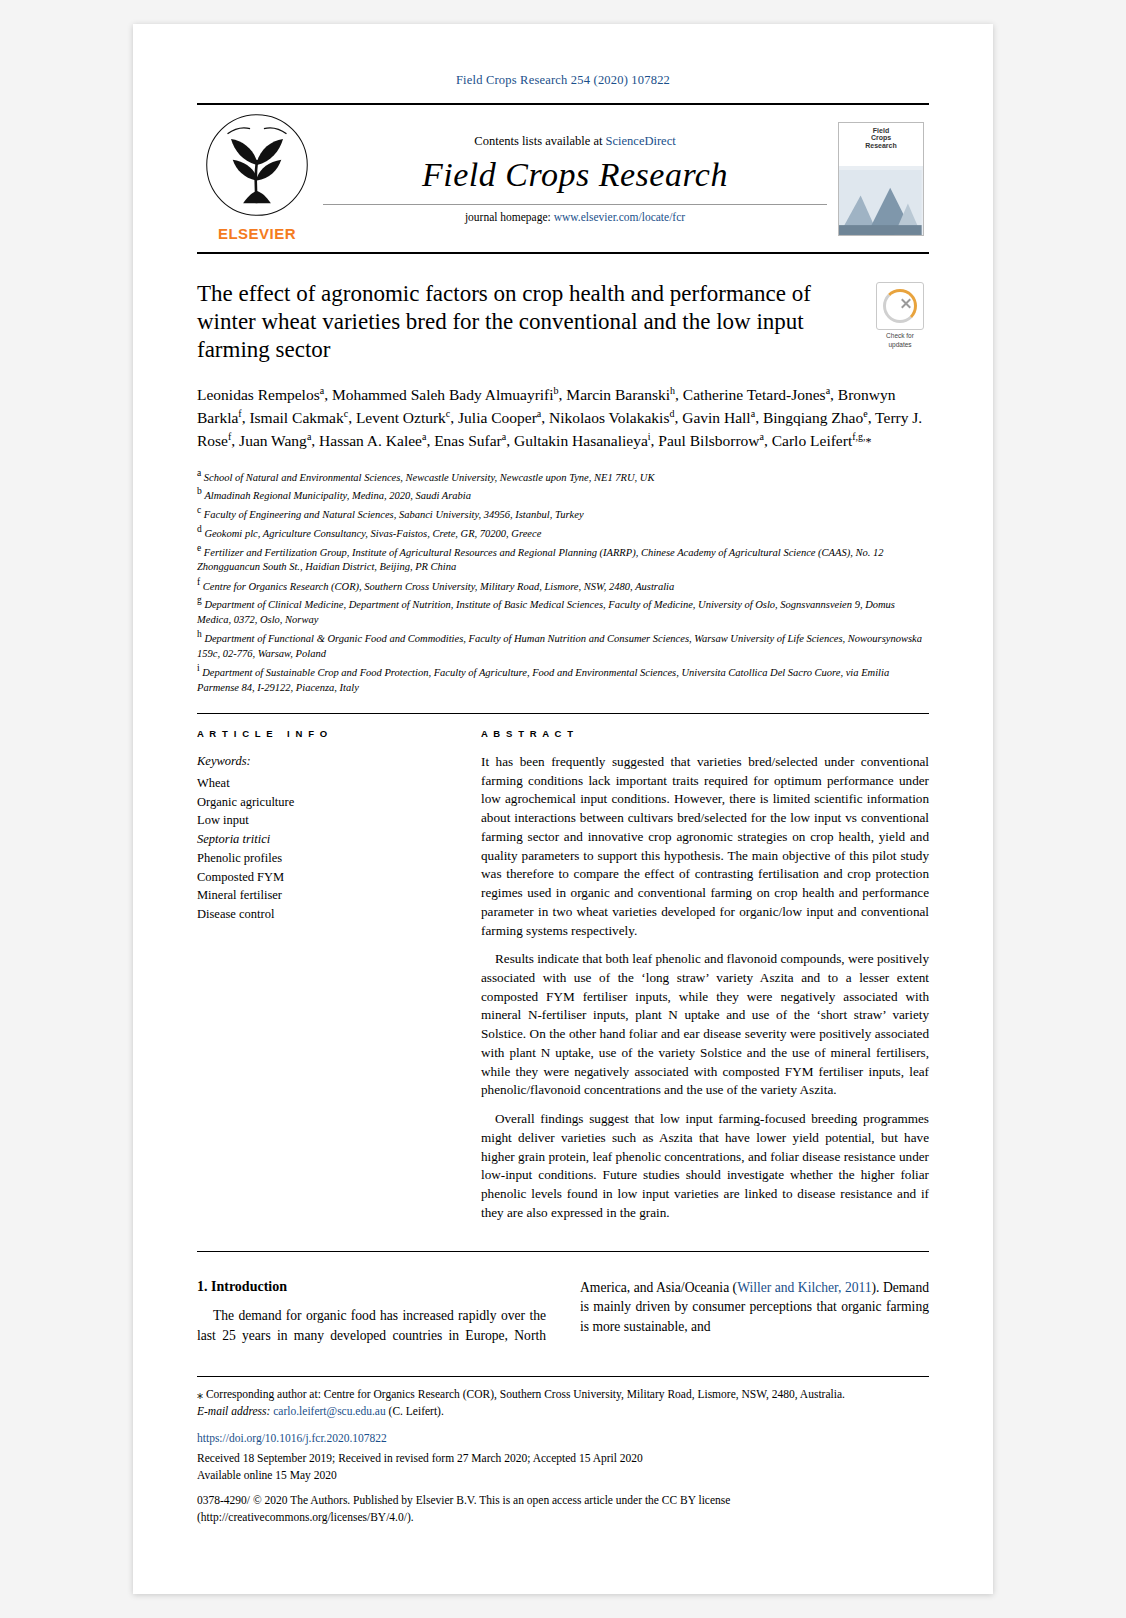Field Crops Research 254 (2020) 107822
ELSEVIER
Contents lists available at ScienceDirect
Field Crops Research
journal homepage: www.elsevier.com/locate/fcr
Field
Crops
Research
Check for
updates
The effect of agronomic factors on crop health and performance of winter wheat varieties bred for the conventional and the low input farming sector
Leonidas Rempelosa, Mohammed Saleh Bady Almuayrifib, Marcin Baranskih, Catherine Tetard-Jonesa, Bronwyn Barklaf, Ismail Cakmakc, Levent Ozturkc, Julia Coopera, Nikolaos Volakakisd, Gavin Halla, Bingqiang Zhaoe, Terry J. Rosef, Juan Wanga, Hassan A. Kaleea, Enas Sufara, Gultakin Hasanalieyai, Paul Bilsborrowa, Carlo Leifertf,g,*
a School of Natural and Environmental Sciences, Newcastle University, Newcastle upon Tyne, NE1 7RU, UK
b Almadinah Regional Municipality, Medina, 2020, Saudi Arabia
c Faculty of Engineering and Natural Sciences, Sabanci University, 34956, Istanbul, Turkey
d Geokomi plc, Agriculture Consultancy, Sivas-Faistos, Crete, GR, 70200, Greece
e Fertilizer and Fertilization Group, Institute of Agricultural Resources and Regional Planning (IARRP), Chinese Academy of Agricultural Science (CAAS), No. 12 Zhongguancun South St., Haidian District, Beijing, PR China
f Centre for Organics Research (COR), Southern Cross University, Military Road, Lismore, NSW, 2480, Australia
g Department of Clinical Medicine, Department of Nutrition, Institute of Basic Medical Sciences, Faculty of Medicine, University of Oslo, Sognsvannsveien 9, Domus Medica, 0372, Oslo, Norway
h Department of Functional & Organic Food and Commodities, Faculty of Human Nutrition and Consumer Sciences, Warsaw University of Life Sciences, Nowoursynowska 159c, 02-776, Warsaw, Poland
i Department of Sustainable Crop and Food Protection, Faculty of Agriculture, Food and Environmental Sciences, Universita Catollica Del Sacro Cuore, via Emilia Parmense 84, I-29122, Piacenza, Italy
A R T I C L E I N F O
Keywords:
Wheat
Organic agriculture
Low input
Septoria tritici
Phenolic profiles
Composted FYM
Mineral fertiliser
Disease control
A B S T R A C T
It has been frequently suggested that varieties bred/selected under conventional farming conditions lack important traits required for optimum performance under low agrochemical input conditions. However, there is limited scientific information about interactions between cultivars bred/selected for the low input vs conventional farming sector and innovative crop agronomic strategies on crop health, yield and quality parameters to support this hypothesis. The main objective of this pilot study was therefore to compare the effect of contrasting fertilisation and crop protection regimes used in organic and conventional farming on crop health and performance parameter in two wheat varieties developed for organic/low input and conventional farming systems respectively.
Results indicate that both leaf phenolic and flavonoid compounds, were positively associated with use of the ‘long straw’ variety Aszita and to a lesser extent composted FYM fertiliser inputs, while they were negatively associated with mineral N-fertiliser inputs, plant N uptake and use of the ‘short straw’ variety Solstice. On the other hand foliar and ear disease severity were positively associated with plant N uptake, use of the variety Solstice and the use of mineral fertilisers, while they were negatively associated with composted FYM fertiliser inputs, leaf phenolic/flavonoid concentrations and the use of the variety Aszita.
Overall findings suggest that low input farming-focused breeding programmes might deliver varieties such as Aszita that have lower yield potential, but have higher grain protein, leaf phenolic concentrations, and foliar disease resistance under low-input conditions. Future studies should investigate whether the higher foliar phenolic levels found in low input varieties are linked to disease resistance and if they are also expressed in the grain.
1. Introduction
The demand for organic food has increased rapidly over the last 25 years in many developed countries in Europe, North America, and Asia/Oceania (Willer and Kilcher, 2011). Demand is mainly driven by consumer perceptions that organic farming is more sustainable, and
⁎ Corresponding author at: Centre for Organics Research (COR), Southern Cross University, Military Road, Lismore, NSW, 2480, Australia.
E-mail address: carlo.leifert@scu.edu.au (C. Leifert).
https://doi.org/10.1016/j.fcr.2020.107822
Received 18 September 2019; Received in revised form 27 March 2020; Accepted 15 April 2020
Available online 15 May 2020
0378-4290/ © 2020 The Authors. Published by Elsevier B.V. This is an open access article under the CC BY license
(http://creativecommons.org/licenses/BY/4.0/).